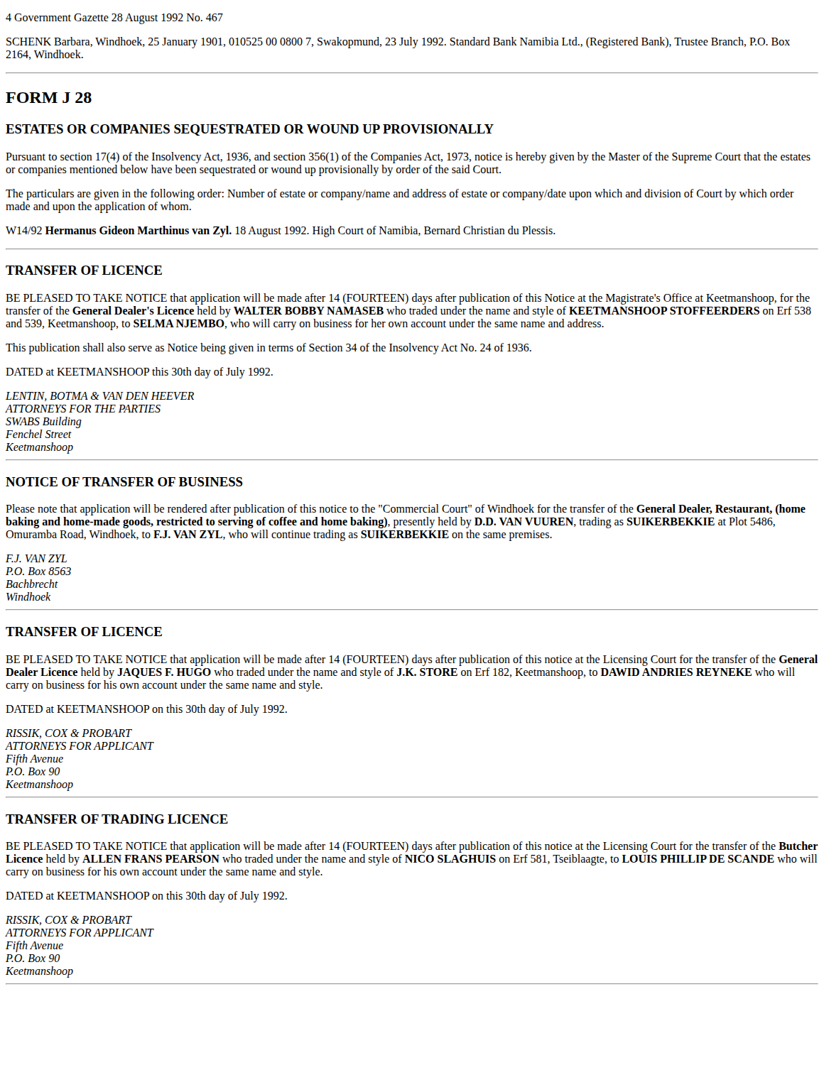4 Government Gazette 28 August 1992 No. 467
SCHENK Barbara, Windhoek, 25 January 1901, 010525 00 0800 7, Swakopmund, 23 July 1992. Standard Bank Namibia Ltd., (Registered Bank), Trustee Branch, P.O. Box 2164, Windhoek.
FORM J 28
ESTATES OR COMPANIES SEQUESTRATED OR WOUND UP PROVISIONALLY
Pursuant to section 17(4) of the Insolvency Act, 1936, and section 356(1) of the Companies Act, 1973, notice is hereby given by the Master of the Supreme Court that the estates or companies mentioned below have been sequestrated or wound up provisionally by order of the said Court.
The particulars are given in the following order: Number of estate or company/name and address of estate or company/date upon which and division of Court by which order made and upon the application of whom.
W14/92 Hermanus Gideon Marthinus van Zyl. 18 August 1992. High Court of Namibia, Bernard Christian du Plessis.
TRANSFER OF LICENCE
BE PLEASED TO TAKE NOTICE that application will be made after 14 (FOURTEEN) days after publication of this Notice at the Magistrate's Office at Keetmanshoop, for the transfer of the General Dealer's Licence held by WALTER BOBBY NAMASEB who traded under the name and style of KEETMANSHOOP STOFFEERDERS on Erf 538 and 539, Keetmanshoop, to SELMA NJEMBO, who will carry on business for her own account under the same name and address.
This publication shall also serve as Notice being given in terms of Section 34 of the Insolvency Act No. 24 of 1936.
DATED at KEETMANSHOOP this 30th day of July 1992.
LENTIN, BOTMA & VAN DEN HEEVER
ATTORNEYS FOR THE PARTIES
SWABS Building
Fenchel Street
Keetmanshoop
NOTICE OF TRANSFER OF BUSINESS
Please note that application will be rendered after publication of this notice to the "Commercial Court" of Windhoek for the transfer of the General Dealer, Restaurant, (home baking and home-made goods, restricted to serving of coffee and home baking), presently held by D.D. VAN VUUREN, trading as SUIKERBEKKIE at Plot 5486, Omuramba Road, Windhoek, to F.J. VAN ZYL, who will continue trading as SUIKERBEKKIE on the same premises.
F.J. VAN ZYL
P.O. Box 8563
Bachbrecht
Windhoek
TRANSFER OF LICENCE
BE PLEASED TO TAKE NOTICE that application will be made after 14 (FOURTEEN) days after publication of this notice at the Licensing Court for the transfer of the General Dealer Licence held by JAQUES F. HUGO who traded under the name and style of J.K. STORE on Erf 182, Keetmanshoop, to DAWID ANDRIES REYNEKE who will carry on business for his own account under the same name and style.
DATED at KEETMANSHOOP on this 30th day of July 1992.
RISSIK, COX & PROBART
ATTORNEYS FOR APPLICANT
Fifth Avenue
P.O. Box 90
Keetmanshoop
TRANSFER OF TRADING LICENCE
BE PLEASED TO TAKE NOTICE that application will be made after 14 (FOURTEEN) days after publication of this notice at the Licensing Court for the transfer of the Butcher Licence held by ALLEN FRANS PEARSON who traded under the name and style of NICO SLAGHUIS on Erf 581, Tseiblaagte, to LOUIS PHILLIP DE SCANDE who will carry on business for his own account under the same name and style.
DATED at KEETMANSHOOP on this 30th day of July 1992.
RISSIK, COX & PROBART
ATTORNEYS FOR APPLICANT
Fifth Avenue
P.O. Box 90
Keetmanshoop